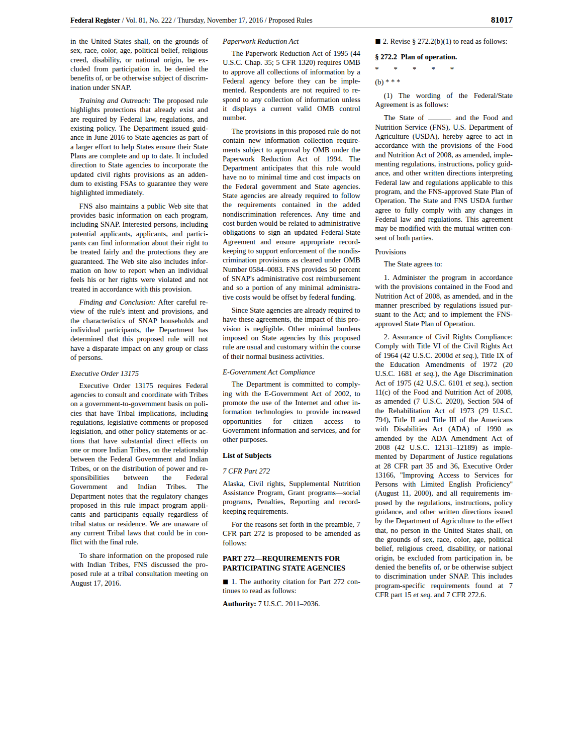Federal Register / Vol. 81, No. 222 / Thursday, November 17, 2016 / Proposed Rules
81017
in the United States shall, on the grounds of sex, race, color, age, political belief, religious creed, disability, or national origin, be excluded from participation in, be denied the benefits of, or be otherwise subject of discrimination under SNAP.
Training and Outreach: The proposed rule highlights protections that already exist and are required by Federal law, regulations, and existing policy. The Department issued guidance in June 2016 to State agencies as part of a larger effort to help States ensure their State Plans are complete and up to date. It included direction to State agencies to incorporate the updated civil rights provisions as an addendum to existing FSAs to guarantee they were highlighted immediately.
FNS also maintains a public Web site that provides basic information on each program, including SNAP. Interested persons, including potential applicants, applicants, and participants can find information about their right to be treated fairly and the protections they are guaranteed. The Web site also includes information on how to report when an individual feels his or her rights were violated and not treated in accordance with this provision.
Finding and Conclusion: After careful review of the rule's intent and provisions, and the characteristics of SNAP households and individual participants, the Department has determined that this proposed rule will not have a disparate impact on any group or class of persons.
Executive Order 13175
Executive Order 13175 requires Federal agencies to consult and coordinate with Tribes on a government-to-government basis on policies that have Tribal implications, including regulations, legislative comments or proposed legislation, and other policy statements or actions that have substantial direct effects on one or more Indian Tribes, on the relationship between the Federal Government and Indian Tribes, or on the distribution of power and responsibilities between the Federal Government and Indian Tribes. The Department notes that the regulatory changes proposed in this rule impact program applicants and participants equally regardless of tribal status or residence. We are unaware of any current Tribal laws that could be in conflict with the final rule.
To share information on the proposed rule with Indian Tribes, FNS discussed the proposed rule at a tribal consultation meeting on August 17, 2016.
Paperwork Reduction Act
The Paperwork Reduction Act of 1995 (44 U.S.C. Chap. 35; 5 CFR 1320) requires OMB to approve all collections of information by a Federal agency before they can be implemented. Respondents are not required to respond to any collection of information unless it displays a current valid OMB control number.
The provisions in this proposed rule do not contain new information collection requirements subject to approval by OMB under the Paperwork Reduction Act of 1994. The Department anticipates that this rule would have no to minimal time and cost impacts on the Federal government and State agencies. State agencies are already required to follow the requirements contained in the added nondiscrimination references. Any time and cost burden would be related to administrative obligations to sign an updated Federal-State Agreement and ensure appropriate recordkeeping to support enforcement of the nondiscrimination provisions as cleared under OMB Number 0584–0083. FNS provides 50 percent of SNAP's administrative cost reimbursement and so a portion of any minimal administrative costs would be offset by federal funding.
Since State agencies are already required to have these agreements, the impact of this provision is negligible. Other minimal burdens imposed on State agencies by this proposed rule are usual and customary within the course of their normal business activities.
E-Government Act Compliance
The Department is committed to complying with the E-Government Act of 2002, to promote the use of the Internet and other information technologies to provide increased opportunities for citizen access to Government information and services, and for other purposes.
List of Subjects
7 CFR Part 272
Alaska, Civil rights, Supplemental Nutrition Assistance Program, Grant programs—social programs, Penalties, Reporting and recordkeeping requirements.
For the reasons set forth in the preamble, 7 CFR part 272 is proposed to be amended as follows:
PART 272—REQUIREMENTS FOR PARTICIPATING STATE AGENCIES
■1. The authority citation for Part 272 continues to read as follows:
Authority: 7 U.S.C. 2011–2036.
■2. Revise § 272.2(b)(1) to read as follows:
§ 272.2 Plan of operation.
* * * * *
(b) * * *
(1) The wording of the Federal/State Agreement is as follows:
The State of and the Food and Nutrition Service (FNS), U.S. Department of Agriculture (USDA), hereby agree to act in accordance with the provisions of the Food and Nutrition Act of 2008, as amended, implementing regulations, instructions, policy guidance, and other written directions interpreting Federal law and regulations applicable to this program, and the FNS-approved State Plan of Operation. The State and FNS USDA further agree to fully comply with any changes in Federal law and regulations. This agreement may be modified with the mutual written consent of both parties.
Provisions
The State agrees to:
1. Administer the program in accordance with the provisions contained in the Food and Nutrition Act of 2008, as amended, and in the manner prescribed by regulations issued pursuant to the Act; and to implement the FNS-approved State Plan of Operation.
2. Assurance of Civil Rights Compliance: Comply with Title VI of the Civil Rights Act of 1964 (42 U.S.C. 2000d et seq.), Title IX of the Education Amendments of 1972 (20 U.S.C. 1681 et seq.), the Age Discrimination Act of 1975 (42 U.S.C. 6101 et seq.), section 11(c) of the Food and Nutrition Act of 2008, as amended (7 U.S.C. 2020), Section 504 of the Rehabilitation Act of 1973 (29 U.S.C. 794), Title II and Title III of the Americans with Disabilities Act (ADA) of 1990 as amended by the ADA Amendment Act of 2008 (42 U.S.C. 12131–12189) as implemented by Department of Justice regulations at 28 CFR part 35 and 36, Executive Order 13166, ''Improving Access to Services for Persons with Limited English Proficiency'' (August 11, 2000), and all requirements imposed by the regulations, instructions, policy guidance, and other written directions issued by the Department of Agriculture to the effect that, no person in the United States shall, on the grounds of sex, race, color, age, political belief, religious creed, disability, or national origin, be excluded from participation in, be denied the benefits of, or be otherwise subject to discrimination under SNAP. This includes program-specific requirements found at 7 CFR part 15 et seq. and 7 CFR 272.6.